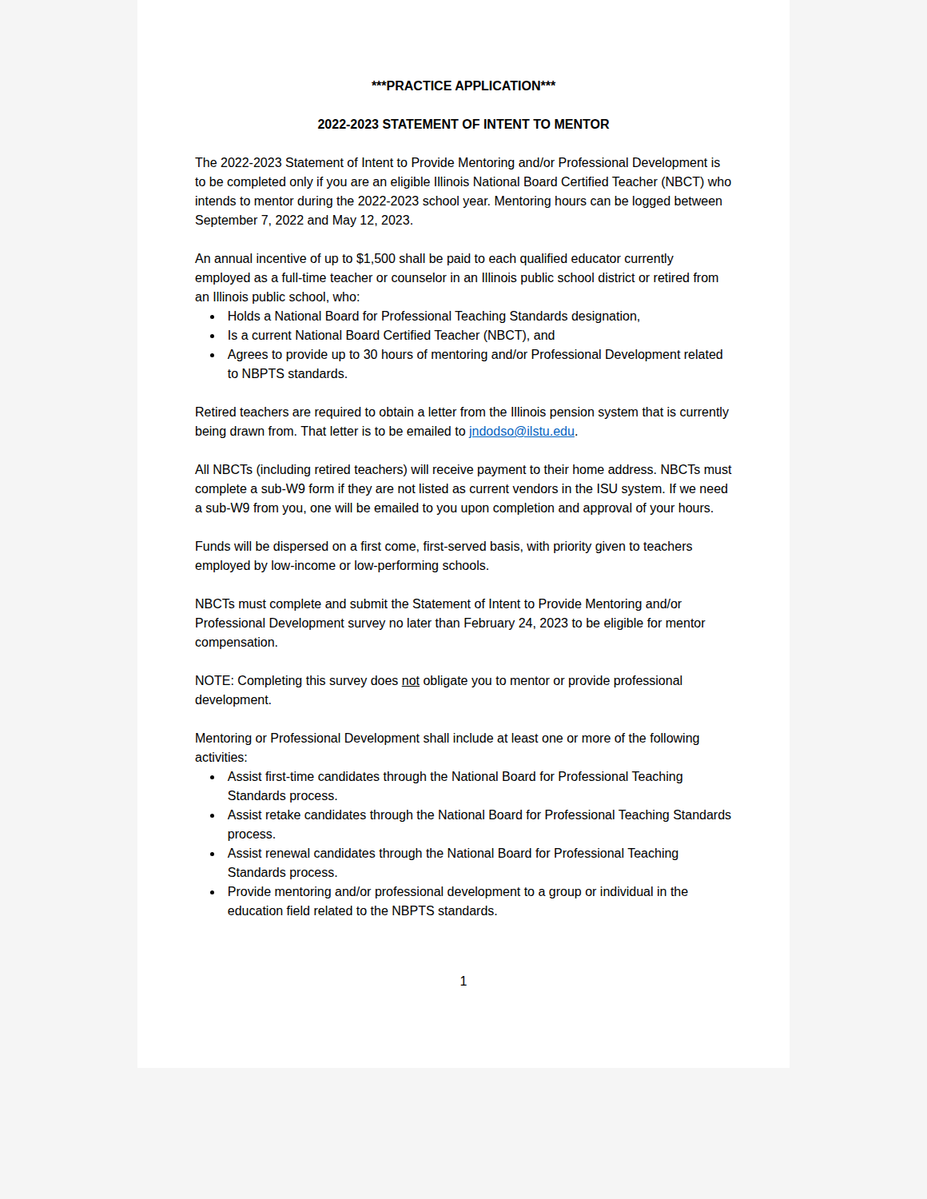***PRACTICE APPLICATION***
2022-2023 STATEMENT OF INTENT TO MENTOR
The 2022-2023 Statement of Intent to Provide Mentoring and/or Professional Development is to be completed only if you are an eligible Illinois National Board Certified Teacher (NBCT) who intends to mentor during the 2022-2023 school year. Mentoring hours can be logged between September 7, 2022 and May 12, 2023.
An annual incentive of up to $1,500 shall be paid to each qualified educator currently employed as a full-time teacher or counselor in an Illinois public school district or retired from an Illinois public school, who:
Holds a National Board for Professional Teaching Standards designation,
Is a current National Board Certified Teacher (NBCT), and
Agrees to provide up to 30 hours of mentoring and/or Professional Development related to NBPTS standards.
Retired teachers are required to obtain a letter from the Illinois pension system that is currently being drawn from. That letter is to be emailed to jndodso@ilstu.edu.
All NBCTs (including retired teachers) will receive payment to their home address. NBCTs must complete a sub-W9 form if they are not listed as current vendors in the ISU system. If we need a sub-W9 from you, one will be emailed to you upon completion and approval of your hours.
Funds will be dispersed on a first come, first-served basis, with priority given to teachers employed by low-income or low-performing schools.
NBCTs must complete and submit the Statement of Intent to Provide Mentoring and/or Professional Development survey no later than February 24, 2023 to be eligible for mentor compensation.
NOTE: Completing this survey does not obligate you to mentor or provide professional development.
Mentoring or Professional Development shall include at least one or more of the following activities:
Assist first-time candidates through the National Board for Professional Teaching Standards process.
Assist retake candidates through the National Board for Professional Teaching Standards process.
Assist renewal candidates through the National Board for Professional Teaching Standards process.
Provide mentoring and/or professional development to a group or individual in the education field related to the NBPTS standards.
1